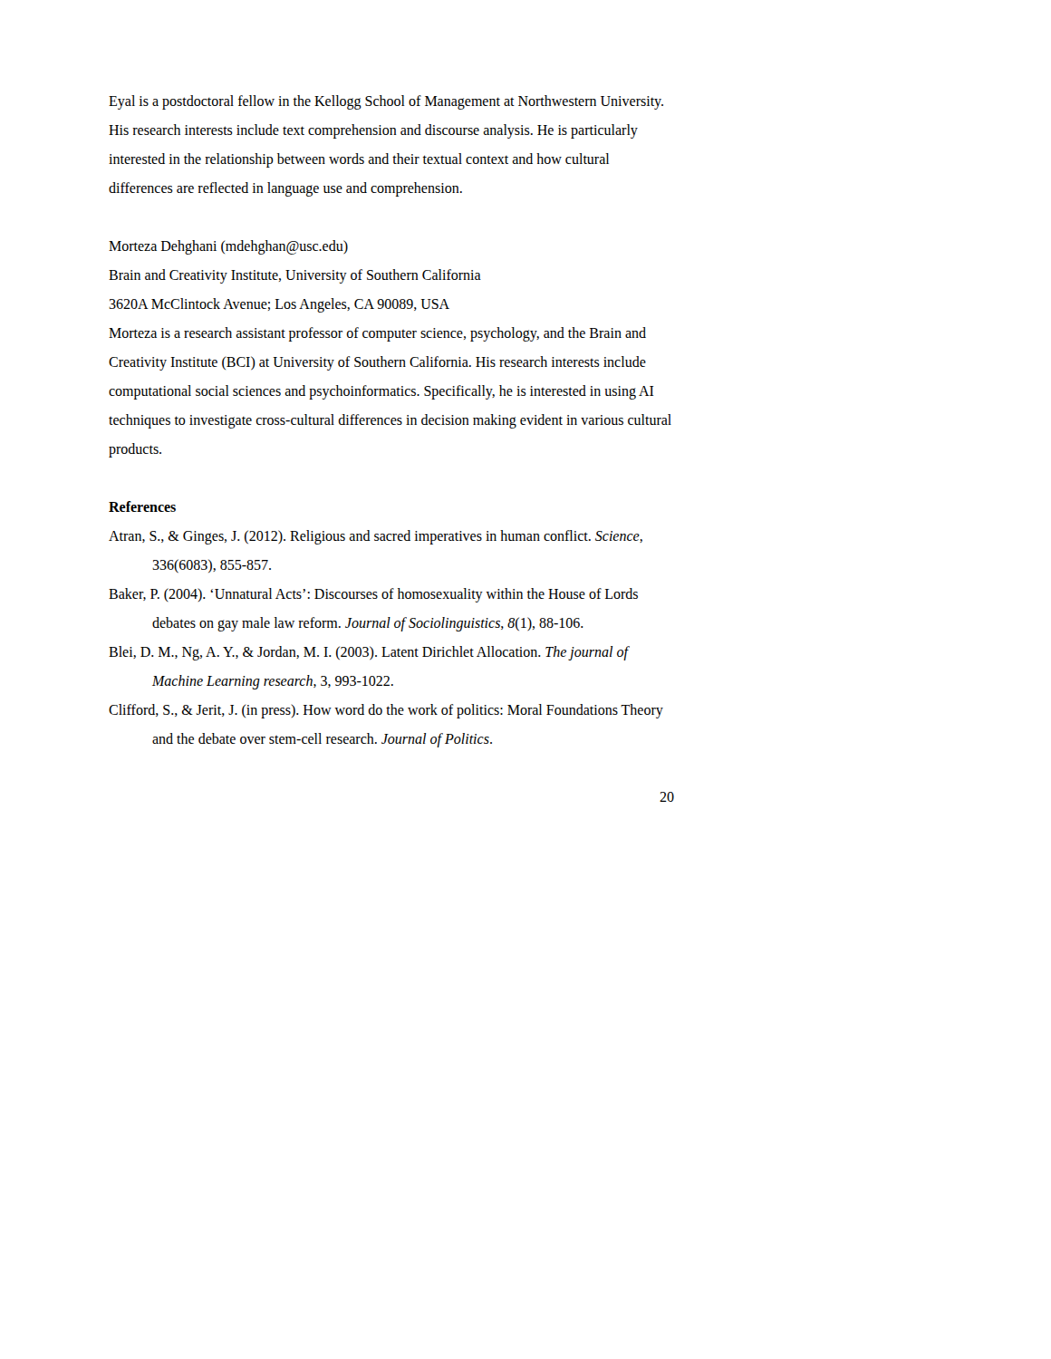Eyal is a postdoctoral fellow in the Kellogg School of Management at Northwestern University. His research interests include text comprehension and discourse analysis. He is particularly interested in the relationship between words and their textual context and how cultural differences are reflected in language use and comprehension.
Morteza Dehghani (mdehghan@usc.edu)
Brain and Creativity Institute, University of Southern California
3620A McClintock Avenue; Los Angeles, CA 90089, USA
Morteza is a research assistant professor of computer science, psychology, and the Brain and Creativity Institute (BCI) at University of Southern California. His research interests include computational social sciences and psychoinformatics. Specifically, he is interested in using AI techniques to investigate cross-cultural differences in decision making evident in various cultural products.
References
Atran, S., & Ginges, J. (2012). Religious and sacred imperatives in human conflict. Science, 336(6083), 855-857.
Baker, P. (2004). ‘Unnatural Acts’: Discourses of homosexuality within the House of Lords debates on gay male law reform. Journal of Sociolinguistics, 8(1), 88-106.
Blei, D. M., Ng, A. Y., & Jordan, M. I. (2003). Latent Dirichlet Allocation. The journal of Machine Learning research, 3, 993-1022.
Clifford, S., & Jerit, J. (in press). How word do the work of politics: Moral Foundations Theory and the debate over stem-cell research. Journal of Politics.
20